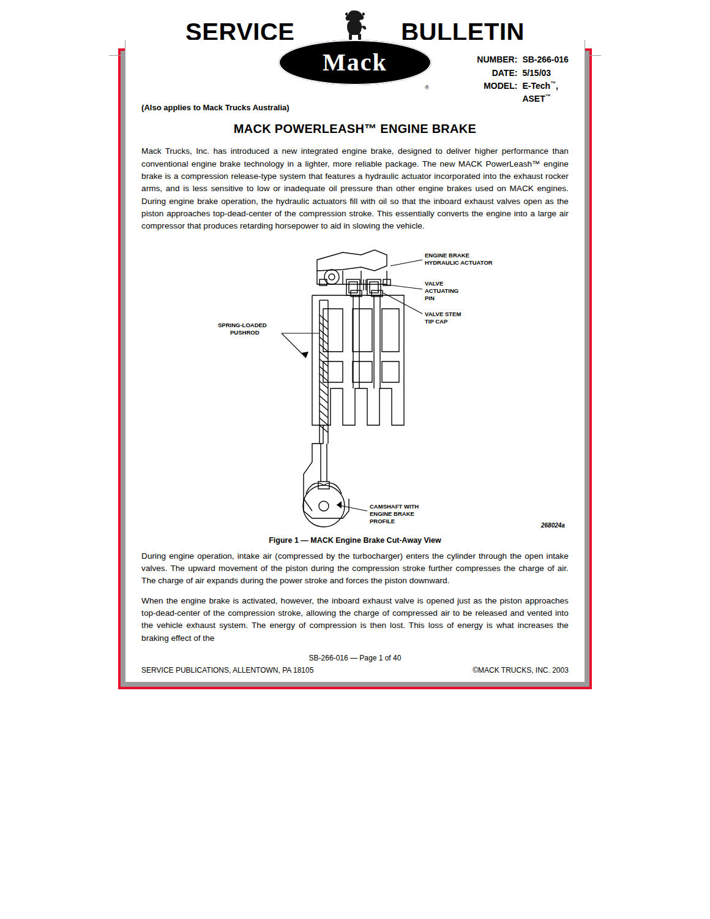SERVICE
BULLETIN
Mack
®
| NUMBER: | SB-266-016 |
| DATE: | 5/15/03 |
| MODEL: | E-Tech ™ , |
| | ASET ™ |
(Also applies to Mack Trucks Australia)
MACK POWERLEASH™ ENGINE BRAKE
Mack Trucks, Inc. has introduced a new integrated engine brake, designed to deliver higher performance than conventional engine brake technology in a lighter, more reliable package. The new MACK PowerLeash™ engine brake is a compression release-type system that features a hydraulic actuator incorporated into the exhaust rocker arms, and is less sensitive to low or inadequate oil pressure than other engine brakes used on MACK engines. During engine brake operation, the hydraulic actuators fill with oil so that the inboard exhaust valves open as the piston approaches top-dead-center of the compression stroke. This essentially converts the engine into a large air compressor that produces retarding horsepower to aid in slowing the vehicle.
ENGINE BRAKE HYDRAULIC ACTUATOR VALVE ACTUATING PIN VALVE STEM TIP CAP SPRING-LOADED PUSHROD CAMSHAFT WITH ENGINE BRAKE PROFILE
268024a
Figure 1 — MACK Engine Brake Cut-Away View
During engine operation, intake air (compressed by the turbocharger) enters the cylinder through the open intake valves. The upward movement of the piston during the compression stroke further compresses the charge of air. The charge of air expands during the power stroke and forces the piston downward.
When the engine brake is activated, however, the inboard exhaust valve is opened just as the piston approaches top-dead-center of the compression stroke, allowing the charge of compressed air to be released and vented into the vehicle exhaust system. The energy of compression is then lost. This loss of energy is what increases the braking effect of the
SB-266-016 — Page 1 of 40
SERVICE PUBLICATIONS, ALLENTOWN, PA 18105
©MACK TRUCKS, INC. 2003